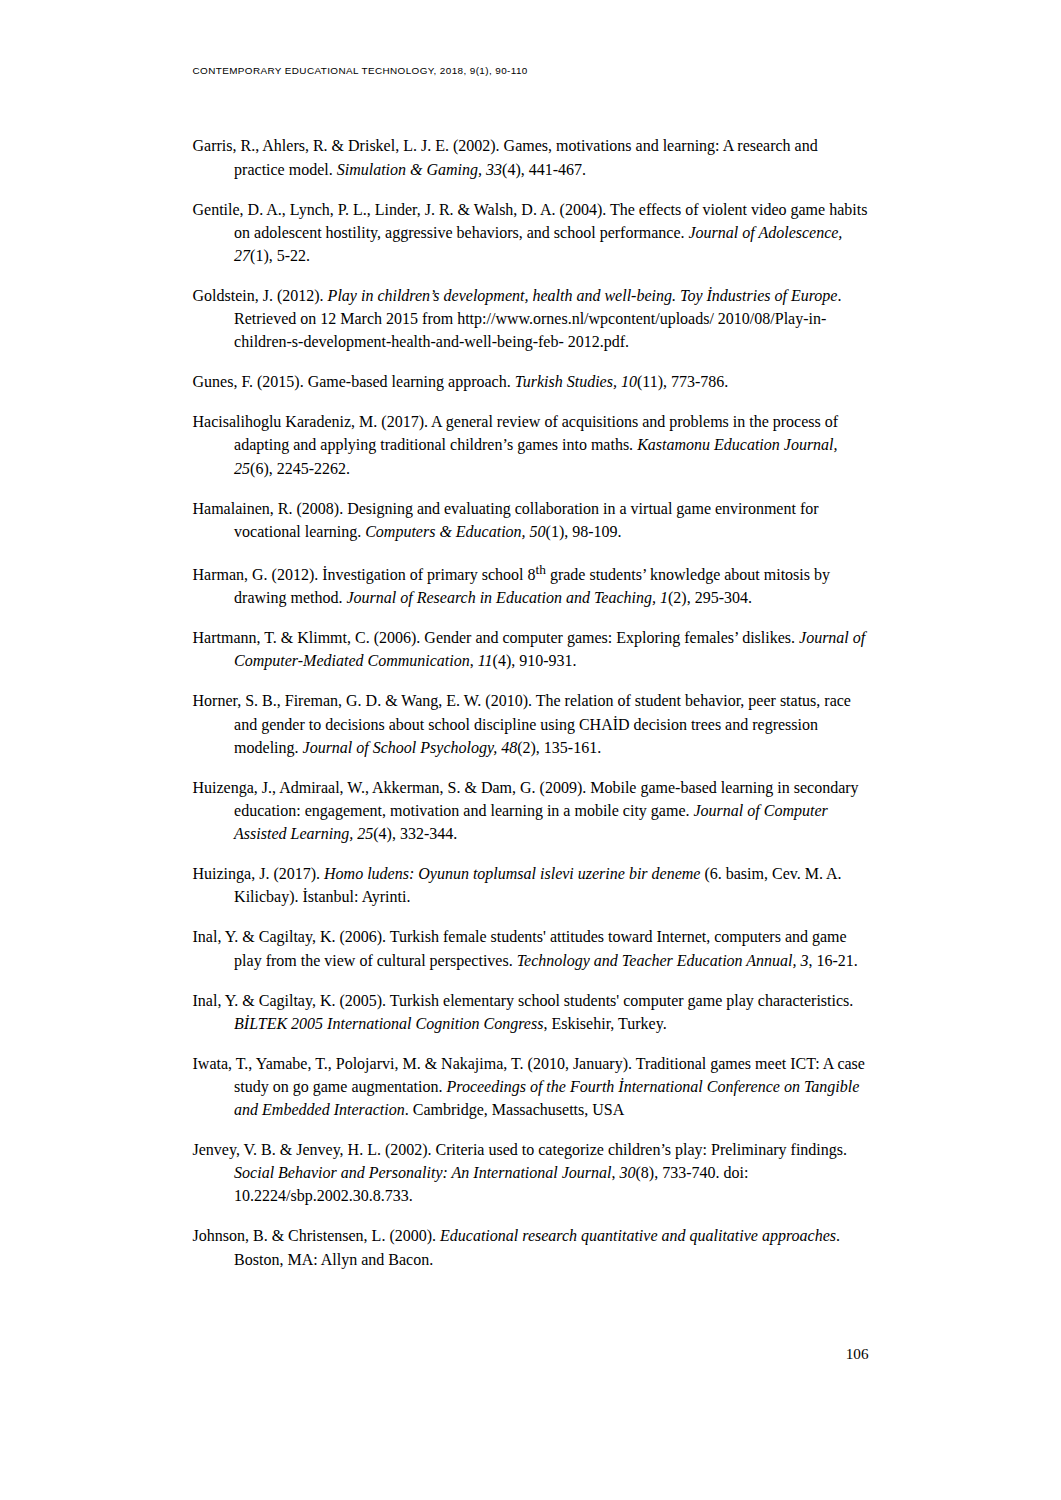Contemporary Educational Technology, 2018, 9(1), 90-110
Garris, R., Ahlers, R. & Driskel, L. J. E. (2002). Games, motivations and learning: A research and practice model. Simulation & Gaming, 33(4), 441-467.
Gentile, D. A., Lynch, P. L., Linder, J. R. & Walsh, D. A. (2004). The effects of violent video game habits on adolescent hostility, aggressive behaviors, and school performance. Journal of Adolescence, 27(1), 5-22.
Goldstein, J. (2012). Play in children’s development, health and well-being. Toy İndustries of Europe. Retrieved on 12 March 2015 from http://www.ornes.nl/wpcontent/uploads/ 2010/08/Play-in-children-s-development-health-and-well-being-feb- 2012.pdf.
Gunes, F. (2015). Game-based learning approach. Turkish Studies, 10(11), 773-786.
Hacisalihoglu Karadeniz, M. (2017). A general review of acquisitions and problems in the process of adapting and applying traditional children’s games into maths. Kastamonu Education Journal, 25(6), 2245-2262.
Hamalainen, R. (2008). Designing and evaluating collaboration in a virtual game environment for vocational learning. Computers & Education, 50(1), 98-109.
Harman, G. (2012). İnvestigation of primary school 8th grade students’ knowledge about mitosis by drawing method. Journal of Research in Education and Teaching, 1(2), 295-304.
Hartmann, T. & Klimmt, C. (2006). Gender and computer games: Exploring females’ dislikes. Journal of Computer-Mediated Communication, 11(4), 910-931.
Horner, S. B., Fireman, G. D. & Wang, E. W. (2010). The relation of student behavior, peer status, race and gender to decisions about school discipline using CHAİD decision trees and regression modeling. Journal of School Psychology, 48(2), 135-161.
Huizenga, J., Admiraal, W., Akkerman, S. & Dam, G. (2009). Mobile game-based learning in secondary education: engagement, motivation and learning in a mobile city game. Journal of Computer Assisted Learning, 25(4), 332-344.
Huizinga, J. (2017). Homo ludens: Oyunun toplumsal islevi uzerine bir deneme (6. basim, Cev. M. A. Kilicbay). İstanbul: Ayrinti.
Inal, Y. & Cagiltay, K. (2006). Turkish female students' attitudes toward Internet, computers and game play from the view of cultural perspectives. Technology and Teacher Education Annual, 3, 16-21.
Inal, Y. & Cagiltay, K. (2005). Turkish elementary school students' computer game play characteristics. BİLTEK 2005 International Cognition Congress, Eskisehir, Turkey.
Iwata, T., Yamabe, T., Polojarvi, M. & Nakajima, T. (2010, January). Traditional games meet ICT: A case study on go game augmentation. Proceedings of the Fourth İnternational Conference on Tangible and Embedded Interaction. Cambridge, Massachusetts, USA
Jenvey, V. B. & Jenvey, H. L. (2002). Criteria used to categorize children’s play: Preliminary findings. Social Behavior and Personality: An International Journal, 30(8), 733-740. doi: 10.2224/sbp.2002.30.8.733.
Johnson, B. & Christensen, L. (2000). Educational research quantitative and qualitative approaches. Boston, MA: Allyn and Bacon.
106